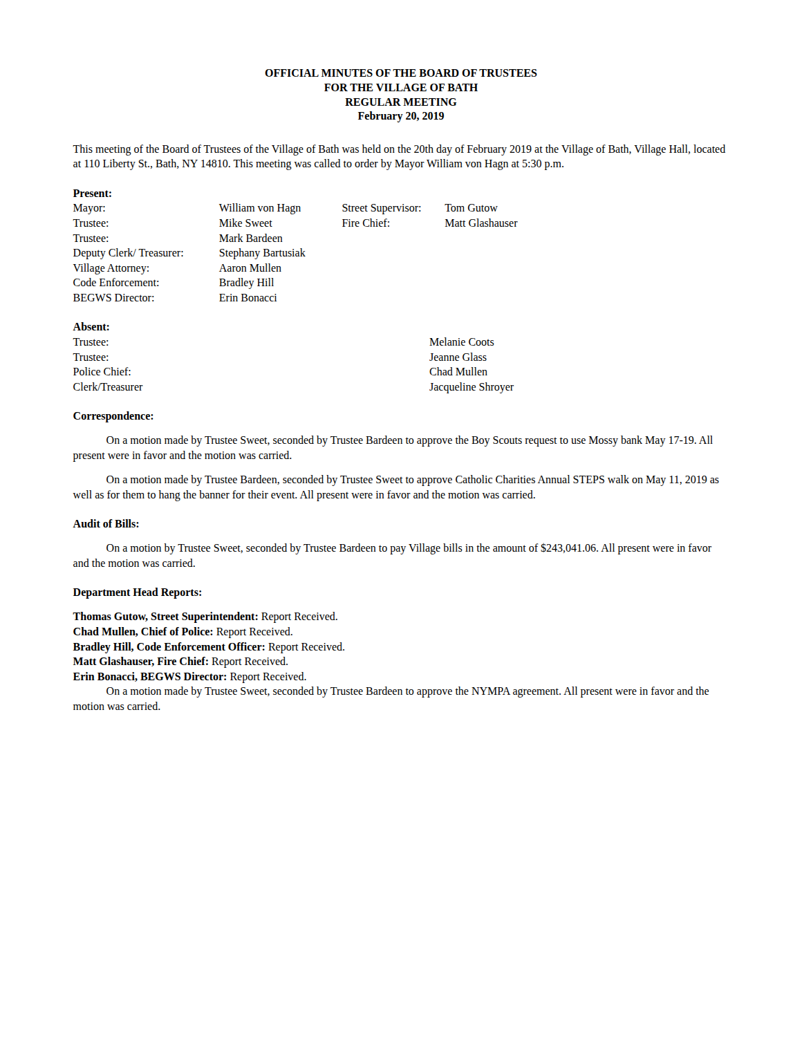Official Minutes of the Board of Trustees
for the Village of Bath
Regular Meeting
February 20, 2019
This meeting of the Board of Trustees of the Village of Bath was held on the 20th day of February 2019 at the Village of Bath, Village Hall, located at 110 Liberty St., Bath, NY 14810. This meeting was called to order by Mayor William von Hagn at 5:30 p.m.
Present:
| Mayor: | William von Hagn | Street Supervisor: | Tom Gutow |
| Trustee: | Mike Sweet | Fire Chief: | Matt Glashauser |
| Trustee: | Mark Bardeen | | |
| Deputy Clerk/ Treasurer: | Stephany Bartusiak | | |
| Village Attorney: | Aaron Mullen | | |
| Code Enforcement: | Bradley Hill | | |
| BEGWS Director: | Erin Bonacci | | |
Absent:
| Trustee: | Melanie Coots |
| Trustee: | Jeanne Glass |
| Police Chief: | Chad Mullen |
| Clerk/Treasurer | Jacqueline Shroyer |
Correspondence:
On a motion made by Trustee Sweet, seconded by Trustee Bardeen to approve the Boy Scouts request to use Mossy bank May 17-19. All present were in favor and the motion was carried.
On a motion made by Trustee Bardeen, seconded by Trustee Sweet to approve Catholic Charities Annual STEPS walk on May 11, 2019 as well as for them to hang the banner for their event. All present were in favor and the motion was carried.
Audit of Bills:
On a motion by Trustee Sweet, seconded by Trustee Bardeen to pay Village bills in the amount of $243,041.06. All present were in favor and the motion was carried.
Department Head Reports:
Thomas Gutow, Street Superintendent: Report Received.
Chad Mullen, Chief of Police: Report Received.
Bradley Hill, Code Enforcement Officer: Report Received.
Matt Glashauser, Fire Chief: Report Received.
Erin Bonacci, BEGWS Director: Report Received.
On a motion made by Trustee Sweet, seconded by Trustee Bardeen to approve the NYMPA agreement. All present were in favor and the motion was carried.